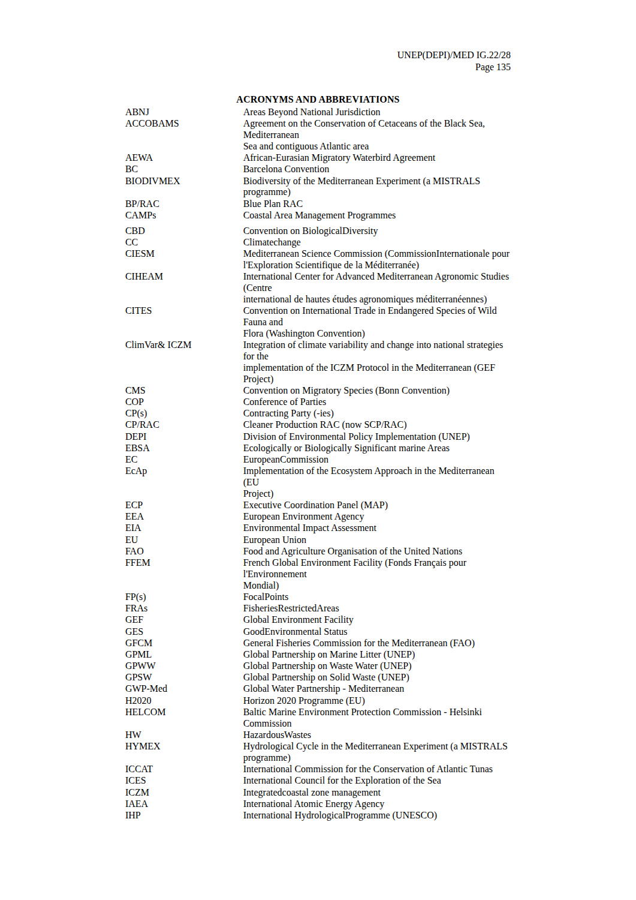UNEP(DEPI)/MED IG.22/28 Page 135
ACRONYMS AND ABBREVIATIONS
| ABNJ | Areas Beyond National Jurisdiction |
| ACCOBAMS | Agreement on the Conservation of Cetaceans of the Black Sea, Mediterranean Sea and contiguous Atlantic area |
| AEWA | African-Eurasian Migratory Waterbird Agreement |
| BC | Barcelona Convention |
| BIODIVMEX | Biodiversity of the Mediterranean Experiment (a MISTRALS programme) |
| BP/RAC | Blue Plan RAC |
| CAMPs | Coastal Area Management Programmes |
| CBD | Convention on BiologicalDiversity |
| CC | Climatechange |
| CIESM | Mediterranean Science Commission (CommissionInternationale pour l'Exploration Scientifique de la Méditerranée) |
| CIHEAM | International Center for Advanced Mediterranean Agronomic Studies (Centre international de hautes études agronomiques méditerranéennes) |
| CITES | Convention on International Trade in Endangered Species of Wild Fauna and Flora (Washington Convention) |
| ClimVar& ICZM | Integration of climate variability and change into national strategies for the implementation of the ICZM Protocol in the Mediterranean (GEF Project) |
| CMS | Convention on Migratory Species (Bonn Convention) |
| COP | Conference of Parties |
| CP(s) | Contracting Party (-ies) |
| CP/RAC | Cleaner Production RAC (now SCP/RAC) |
| DEPI | Division of Environmental Policy Implementation (UNEP) |
| EBSA | Ecologically or Biologically Significant marine Areas |
| EC | EuropeanCommission |
| EcAp | Implementation of the Ecosystem Approach in the Mediterranean (EU Project) |
| ECP | Executive Coordination Panel (MAP) |
| EEA | European Environment Agency |
| EIA | Environmental Impact Assessment |
| EU | European Union |
| FAO | Food and Agriculture Organisation of the United Nations |
| FFEM | French Global Environment Facility (Fonds Français pour l'Environnement Mondial) |
| FP(s) | FocalPoints |
| FRAs | FisheriesRestrictedAreas |
| GEF | Global Environment Facility |
| GES | GoodEnvironmental Status |
| GFCM | General Fisheries Commission for the Mediterranean (FAO) |
| GPML | Global Partnership on Marine Litter (UNEP) |
| GPWW | Global Partnership on Waste Water (UNEP) |
| GPSW | Global Partnership on Solid Waste (UNEP) |
| GWP-Med | Global Water Partnership - Mediterranean |
| H2020 | Horizon 2020 Programme (EU) |
| HELCOM | Baltic Marine Environment Protection Commission - Helsinki Commission |
| HW | HazardousWastes |
| HYMEX | Hydrological Cycle in the Mediterranean Experiment (a MISTRALS programme) |
| ICCAT | International Commission for the Conservation of Atlantic Tunas |
| ICES | International Council for the Exploration of the Sea |
| ICZM | Integratedcoastal zone management |
| IAEA | International Atomic Energy Agency |
| IHP | International HydrologicalProgramme (UNESCO) |